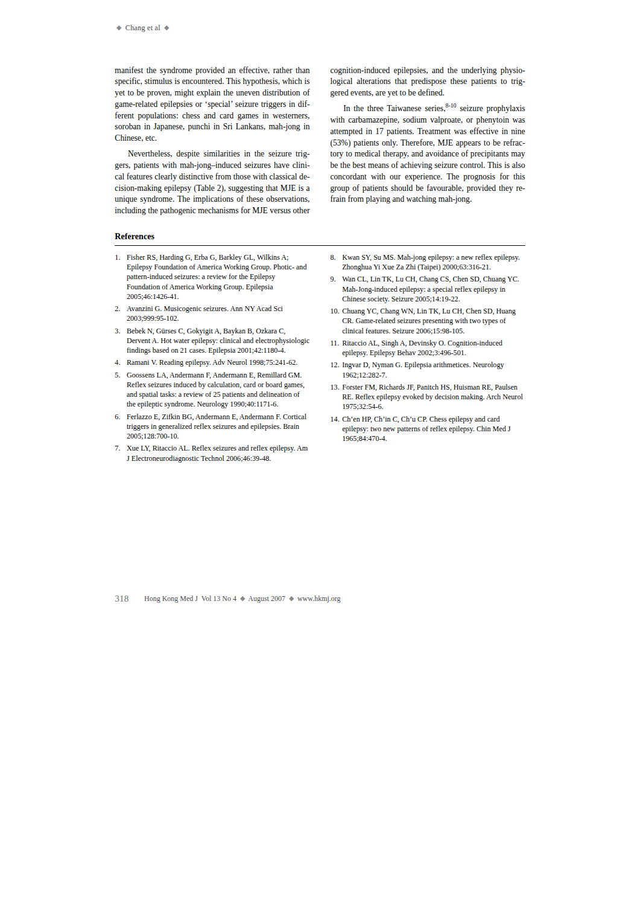◆ Chang et al ◆
manifest the syndrome provided an effective, rather than specific, stimulus is encountered. This hypothesis, which is yet to be proven, might explain the uneven distribution of game-related epilepsies or ‘special’ seizure triggers in different populations: chess and card games in westerners, soroban in Japanese, punchi in Sri Lankans, mah-jong in Chinese, etc.
Nevertheless, despite similarities in the seizure triggers, patients with mah-jong–induced seizures have clinical features clearly distinctive from those with classical decision-making epilepsy (Table 2), suggesting that MJE is a unique syndrome. The implications of these observations, including the pathogenic mechanisms for MJE versus other cognition-induced epilepsies, and the underlying physiological alterations that predispose these patients to triggered events, are yet to be defined.
In the three Taiwanese series,8-10 seizure prophylaxis with carbamazepine, sodium valproate, or phenytoin was attempted in 17 patients. Treatment was effective in nine (53%) patients only. Therefore, MJE appears to be refractory to medical therapy, and avoidance of precipitants may be the best means of achieving seizure control. This is also concordant with our experience. The prognosis for this group of patients should be favourable, provided they refrain from playing and watching mah-jong.
References
Fisher RS, Harding G, Erba G, Barkley GL, Wilkins A; Epilepsy Foundation of America Working Group. Photic- and pattern-induced seizures: a review for the Epilepsy Foundation of America Working Group. Epilepsia 2005;46:1426-41.
Avanzini G. Musicogenic seizures. Ann NY Acad Sci 2003;999:95-102.
Bebek N, Gürses C, Gokyigit A, Baykan B, Ozkara C, Dervent A. Hot water epilepsy: clinical and electrophysiologic findings based on 21 cases. Epilepsia 2001;42:1180-4.
Ramani V. Reading epilepsy. Adv Neurol 1998;75:241-62.
Goossens LA, Andermann F, Andermann E, Remillard GM. Reflex seizures induced by calculation, card or board games, and spatial tasks: a review of 25 patients and delineation of the epileptic syndrome. Neurology 1990;40:1171-6.
Ferlazzo E, Zifkin BG, Andermann E, Andermann F. Cortical triggers in generalized reflex seizures and epilepsies. Brain 2005;128:700-10.
Xue LY, Ritaccio AL. Reflex seizures and reflex epilepsy. Am J Electroneurodiagnostic Technol 2006;46:39-48.
Kwan SY, Su MS. Mah-jong epilepsy: a new reflex epilepsy. Zhonghua Yi Xue Za Zhi (Taipei) 2000;63:316-21.
Wan CL, Lin TK, Lu CH, Chang CS, Chen SD, Chuang YC. Mah-Jong-induced epilepsy: a special reflex epilepsy in Chinese society. Seizure 2005;14:19-22.
Chuang YC, Chang WN, Lin TK, Lu CH, Chen SD, Huang CR. Game-related seizures presenting with two types of clinical features. Seizure 2006;15:98-105.
Ritaccio AL, Singh A, Devinsky O. Cognition-induced epilepsy. Epilepsy Behav 2002;3:496-501.
Ingvar D, Nyman G. Epilepsia arithmetices. Neurology 1962;12:282-7.
Forster FM, Richards JF, Panitch HS, Huisman RE, Paulsen RE. Reflex epilepsy evoked by decision making. Arch Neurol 1975;32:54-6.
Ch’en HP, Ch’in C, Ch’u CP. Chess epilepsy and card epilepsy: two new patterns of reflex epilepsy. Chin Med J 1965;84:470-4.
318 Hong Kong Med J Vol 13 No 4 ◆ August 2007 ◆ www.hkmj.org